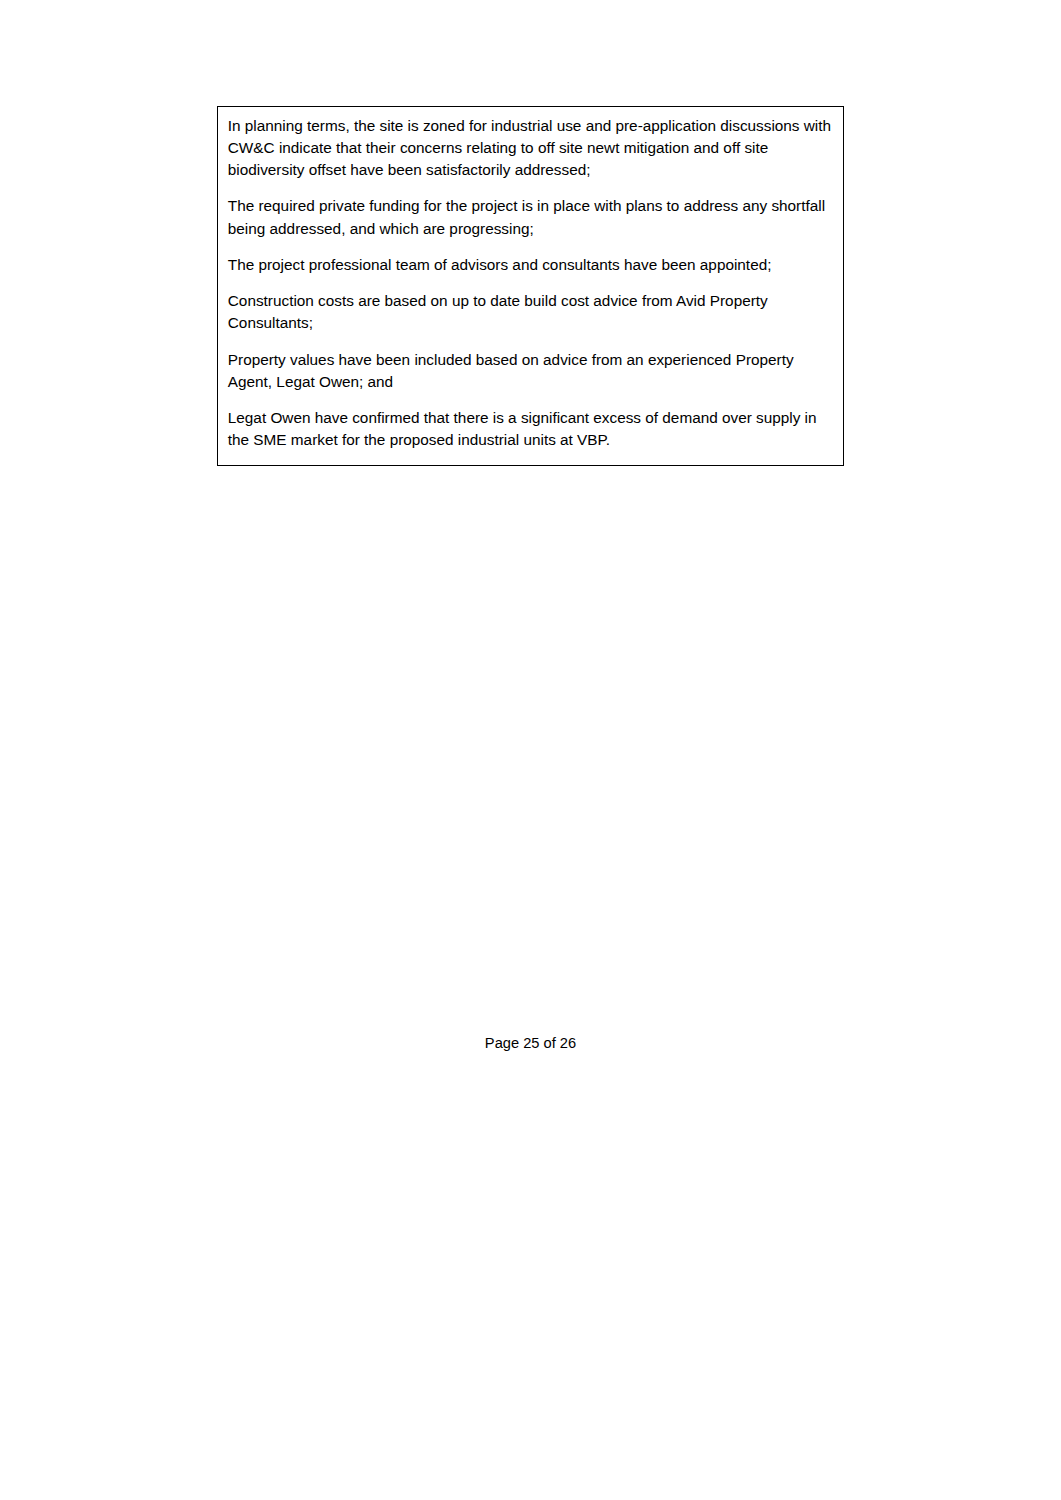In planning terms, the site is zoned for industrial use and pre-application discussions with CW&C indicate that their concerns relating to off site newt mitigation and off site biodiversity offset have been satisfactorily addressed;
The required private funding for the project is in place with plans to address any shortfall being addressed, and which are progressing;
The project professional team of advisors and consultants have been appointed;
Construction costs are based on up to date build cost advice from Avid Property Consultants;
Property values have been included based on advice from an experienced Property Agent, Legat Owen; and
Legat Owen have confirmed that there is a significant excess of demand over supply in the SME market for the proposed industrial units at VBP.
Page 25 of 26